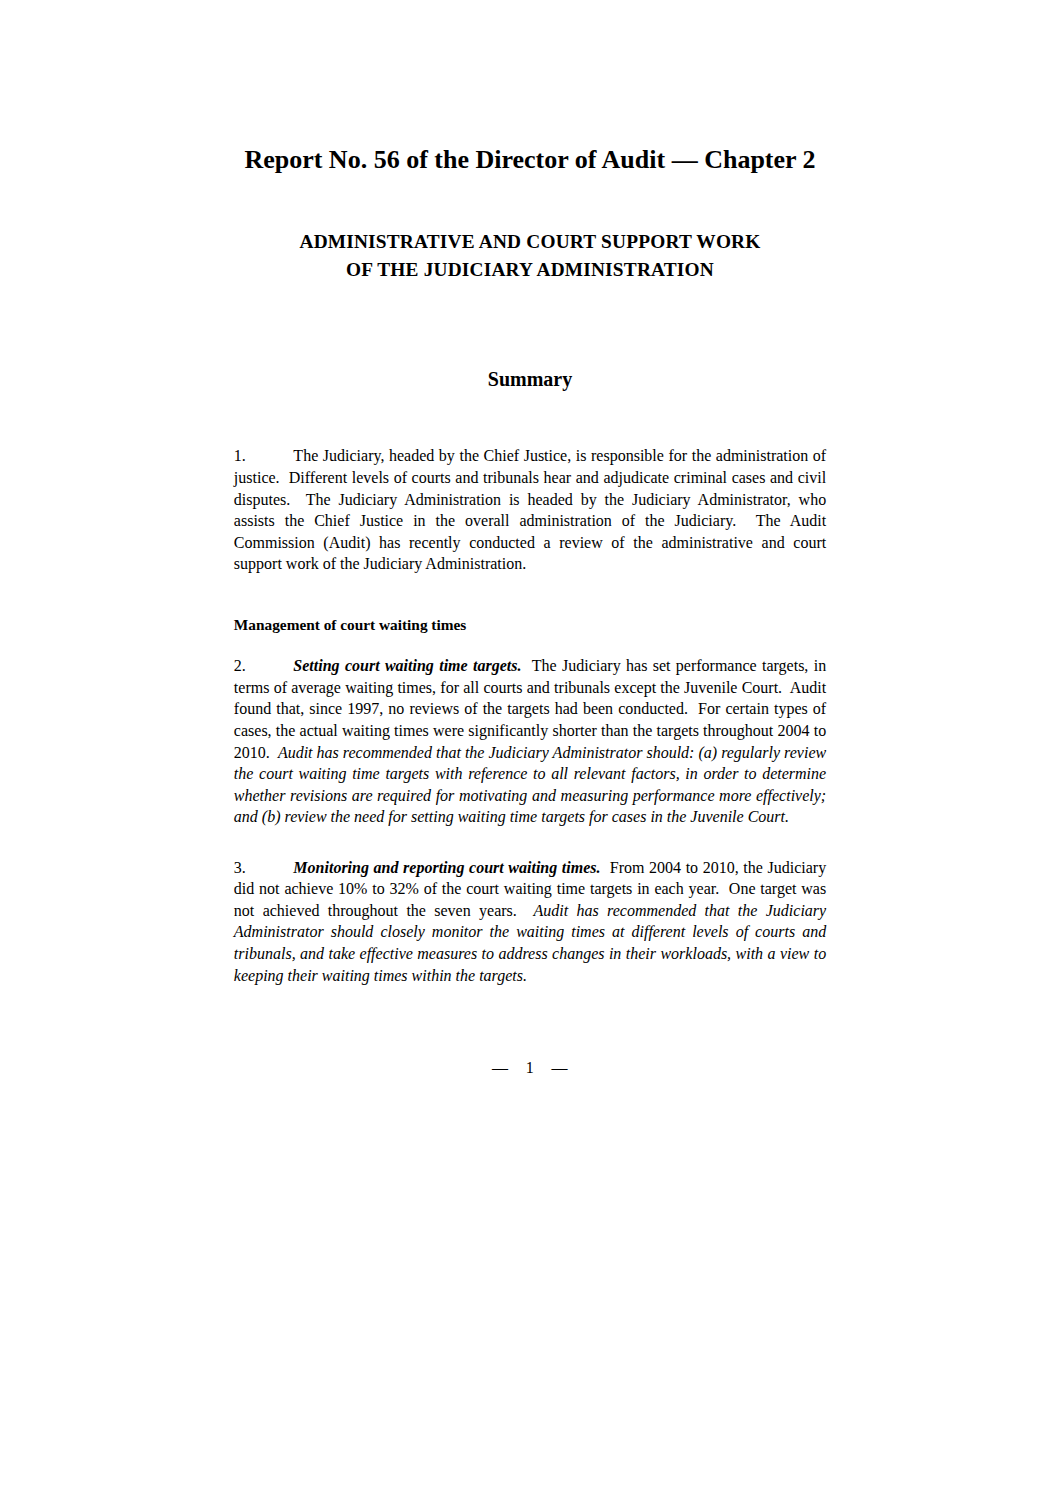Report No. 56 of the Director of Audit — Chapter 2
ADMINISTRATIVE AND COURT SUPPORT WORK
OF THE JUDICIARY ADMINISTRATION
Summary
1. The Judiciary, headed by the Chief Justice, is responsible for the administration of justice. Different levels of courts and tribunals hear and adjudicate criminal cases and civil disputes. The Judiciary Administration is headed by the Judiciary Administrator, who assists the Chief Justice in the overall administration of the Judiciary. The Audit Commission (Audit) has recently conducted a review of the administrative and court support work of the Judiciary Administration.
Management of court waiting times
2. Setting court waiting time targets. The Judiciary has set performance targets, in terms of average waiting times, for all courts and tribunals except the Juvenile Court. Audit found that, since 1997, no reviews of the targets had been conducted. For certain types of cases, the actual waiting times were significantly shorter than the targets throughout 2004 to 2010. Audit has recommended that the Judiciary Administrator should: (a) regularly review the court waiting time targets with reference to all relevant factors, in order to determine whether revisions are required for motivating and measuring performance more effectively; and (b) review the need for setting waiting time targets for cases in the Juvenile Court.
3. Monitoring and reporting court waiting times. From 2004 to 2010, the Judiciary did not achieve 10% to 32% of the court waiting time targets in each year. One target was not achieved throughout the seven years. Audit has recommended that the Judiciary Administrator should closely monitor the waiting times at different levels of courts and tribunals, and take effective measures to address changes in their workloads, with a view to keeping their waiting times within the targets.
—1—